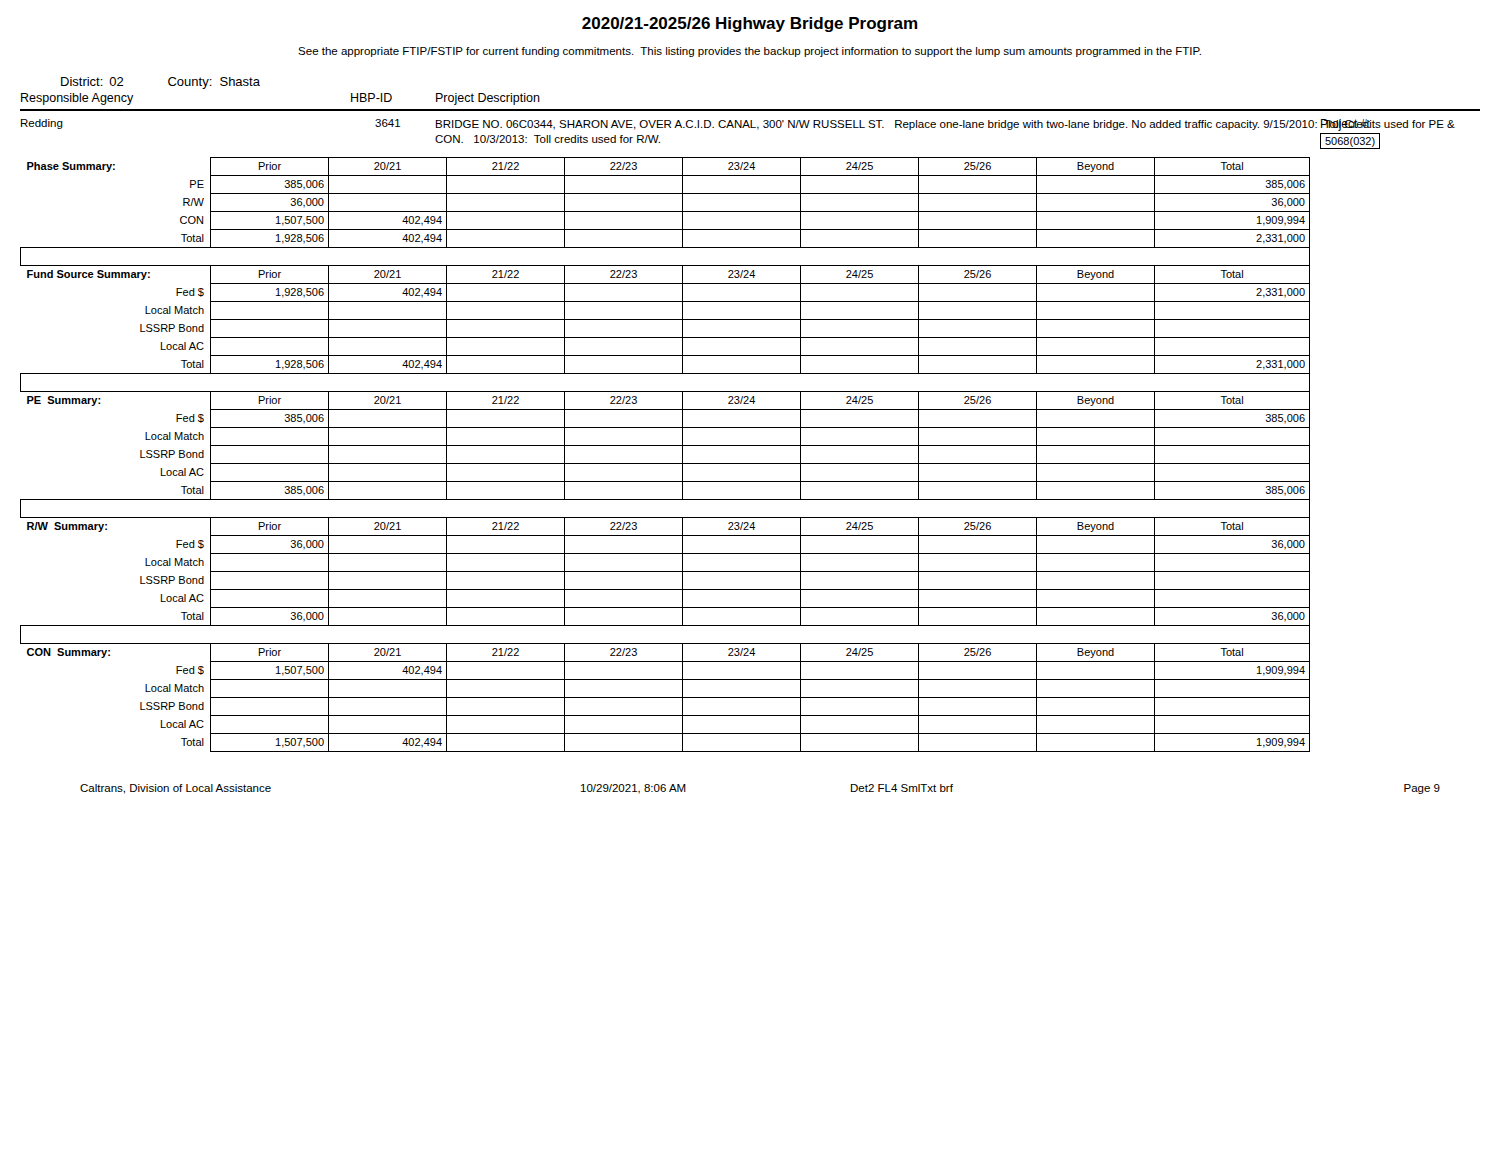2020/21-2025/26 Highway Bridge Program
See the appropriate FTIP/FSTIP for current funding commitments. This listing provides the backup project information to support the lump sum amounts programmed in the FTIP.
District: 02 County: Shasta
Responsible Agency HBP-ID Project Description
Redding 3641
BRIDGE NO. 06C0344, SHARON AVE, OVER A.C.I.D. CANAL, 300' N/W RUSSELL ST. Replace one-lane bridge with two-lane bridge. No added traffic capacity. 9/15/2010: Toll Credits used for PE & CON. 10/3/2013: Toll credits used for R/W.
Project #: 5068(032)
| Phase Summary: | Prior | 20/21 | 21/22 | 22/23 | 23/24 | 24/25 | 25/26 | Beyond | Total |
| PE | 385,006 | | | | | | | | 385,006 |
| R/W | 36,000 | | | | | | | | 36,000 |
| CON | 1,507,500 | 402,494 | | | | | | | 1,909,994 |
| Total | 1,928,506 | 402,494 | | | | | | | 2,331,000 |
| Fund Source Summary: | Prior | 20/21 | 21/22 | 22/23 | 23/24 | 24/25 | 25/26 | Beyond | Total |
| Fed $ | 1,928,506 | 402,494 | | | | | | | 2,331,000 |
| Local Match | | | | | | | | | |
| LSSRP Bond | | | | | | | | | |
| Local AC | | | | | | | | | |
| Total | 1,928,506 | 402,494 | | | | | | | 2,331,000 |
| PE Summary: | Prior | 20/21 | 21/22 | 22/23 | 23/24 | 24/25 | 25/26 | Beyond | Total |
| Fed $ | 385,006 | | | | | | | | 385,006 |
| Local Match | | | | | | | | | |
| LSSRP Bond | | | | | | | | | |
| Local AC | | | | | | | | | |
| Total | 385,006 | | | | | | | | 385,006 |
| R/W Summary: | Prior | 20/21 | 21/22 | 22/23 | 23/24 | 24/25 | 25/26 | Beyond | Total |
| Fed $ | 36,000 | | | | | | | | 36,000 |
| Local Match | | | | | | | | | |
| LSSRP Bond | | | | | | | | | |
| Local AC | | | | | | | | | |
| Total | 36,000 | | | | | | | | 36,000 |
| CON Summary: | Prior | 20/21 | 21/22 | 22/23 | 23/24 | 24/25 | 25/26 | Beyond | Total |
| Fed $ | 1,507,500 | 402,494 | | | | | | | 1,909,994 |
| Local Match | | | | | | | | | |
| LSSRP Bond | | | | | | | | | |
| Local AC | | | | | | | | | |
| Total | 1,507,500 | 402,494 | | | | | | | 1,909,994 |
Caltrans, Division of Local Assistance 10/29/2021, 8:06 AM Det2 FL4 SmlTxt brf Page 9